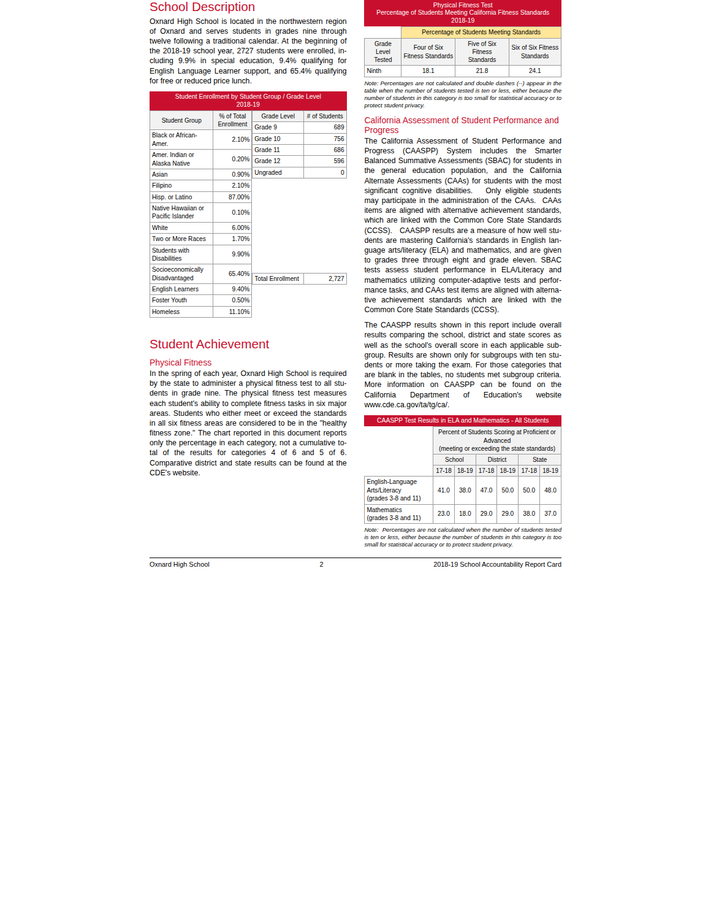School Description
Oxnard High School is located in the northwestern region of Oxnard and serves students in grades nine through twelve following a traditional calendar. At the beginning of the 2018-19 school year, 2727 students were enrolled, including 9.9% in special education, 9.4% qualifying for English Language Learner support, and 65.4% qualifying for free or reduced price lunch.
Student Enrollment by Student Group / Grade Level
2018-19
| Student Group | % of Total Enrollment |
| --- | --- |
| Black or African-Amer. | 2.10% |
| Amer. Indian or Alaska Native | 0.20% |
| Asian | 0.90% |
| Filipino | 2.10% |
| Hisp. or Latino | 87.00% |
| Native Hawaiian or Pacific Islander | 0.10% |
| White | 6.00% |
| Two or More Races | 1.70% |
| Students with Disabilities | 9.90% |
| Socioeconomically Disadvantaged | 65.40% |
| English Learners | 9.40% |
| Foster Youth | 0.50% |
| Homeless | 11.10% |
| Grade Level | # of Students |
| --- | --- |
| Grade 9 | 689 |
| Grade 10 | 756 |
| Grade 11 | 686 |
| Grade 12 | 596 |
| Ungraded | 0 |
| Total Enrollment | 2,727 |
Student Achievement
Physical Fitness
In the spring of each year, Oxnard High School is required by the state to administer a physical fitness test to all students in grade nine. The physical fitness test measures each student's ability to complete fitness tasks in six major areas. Students who either meet or exceed the standards in all six fitness areas are considered to be in the "healthy fitness zone." The chart reported in this document reports only the percentage in each category, not a cumulative total of the results for categories 4 of 6 and 5 of 6. Comparative district and state results can be found at the CDE's website.
Physical Fitness Test Percentage of Students Meeting California Fitness Standards 2018-19
| | Percentage of Students Meeting Standards |
| Grade Level Tested | Four of Six Fitness Standards | Five of Six Fitness Standards | Six of Six Fitness Standards |
| Ninth | 18.1 | 21.8 | 24.1 |
Note: Percentages are not calculated and double dashes (--) appear in the table when the number of students tested is ten or less, either because the number of students in this category is too small for statistical accuracy or to protect student privacy.
California Assessment of Student Performance and Progress
The California Assessment of Student Performance and Progress (CAASPP) System includes the Smarter Balanced Summative Assessments (SBAC) for students in the general education population, and the California Alternate Assessments (CAAs) for students with the most significant cognitive disabilities. Only eligible students may participate in the administration of the CAAs. CAAs items are aligned with alternative achievement standards, which are linked with the Common Core State Standards (CCSS). CAASPP results are a measure of how well students are mastering California's standards in English language arts/literacy (ELA) and mathematics, and are given to grades three through eight and grade eleven. SBAC tests assess student performance in ELA/Literacy and mathematics utilizing computer-adaptive tests and performance tasks, and CAAs test items are aligned with alternative achievement standards which are linked with the Common Core State Standards (CCSS).
The CAASPP results shown in this report include overall results comparing the school, district and state scores as well as the school's overall score in each applicable subgroup. Results are shown only for subgroups with ten students or more taking the exam. For those categories that are blank in the tables, no students met subgroup criteria. More information on CAASPP can be found on the California Department of Education's website www.cde.ca.gov/ta/tg/ca/.
CAASPP Test Results in ELA and Mathematics - All Students
| | Percent of Students Scoring at Proficient or Advanced (meeting or exceeding the state standards) |
| | School | District | State |
| | 17-18 | 18-19 | 17-18 | 18-19 | 17-18 | 18-19 |
| English-Language Arts/Literacy (grades 3-8 and 11) | 41.0 | 38.0 | 47.0 | 50.0 | 50.0 | 48.0 |
| Mathematics (grades 3-8 and 11) | 23.0 | 18.0 | 29.0 | 29.0 | 38.0 | 37.0 |
Note: Percentages are not calculated when the number of students tested is ten or less, either because the number of students in this category is too small for statistical accuracy or to protect student privacy.
Oxnard High School 2 2018-19 School Accountability Report Card